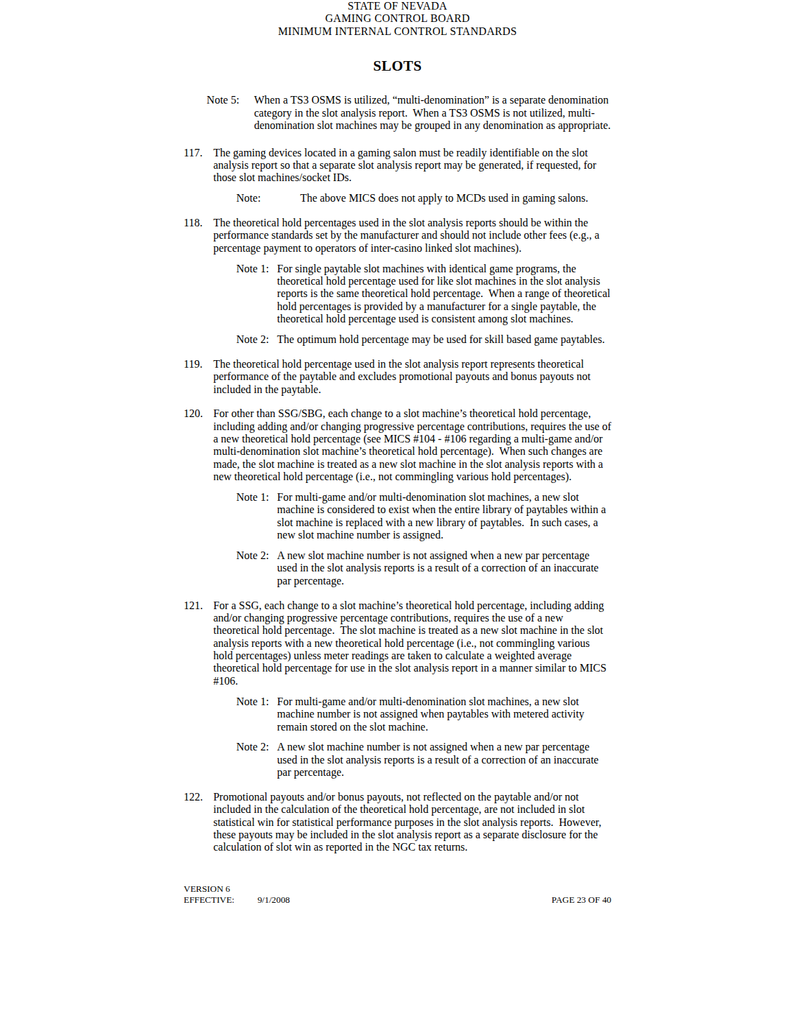STATE OF NEVADA GAMING CONTROL BOARD MINIMUM INTERNAL CONTROL STANDARDS
SLOTS
Note 5: When a TS3 OSMS is utilized, “multi-denomination” is a separate denomination category in the slot analysis report. When a TS3 OSMS is not utilized, multi-denomination slot machines may be grouped in any denomination as appropriate.
117. The gaming devices located in a gaming salon must be readily identifiable on the slot analysis report so that a separate slot analysis report may be generated, if requested, for those slot machines/socket IDs.
Note: The above MICS does not apply to MCDs used in gaming salons.
118. The theoretical hold percentages used in the slot analysis reports should be within the performance standards set by the manufacturer and should not include other fees (e.g., a percentage payment to operators of inter-casino linked slot machines).
Note 1: For single paytable slot machines with identical game programs, the theoretical hold percentage used for like slot machines in the slot analysis reports is the same theoretical hold percentage. When a range of theoretical hold percentages is provided by a manufacturer for a single paytable, the theoretical hold percentage used is consistent among slot machines.
Note 2: The optimum hold percentage may be used for skill based game paytables.
119. The theoretical hold percentage used in the slot analysis report represents theoretical performance of the paytable and excludes promotional payouts and bonus payouts not included in the paytable.
120. For other than SSG/SBG, each change to a slot machine’s theoretical hold percentage, including adding and/or changing progressive percentage contributions, requires the use of a new theoretical hold percentage (see MICS #104 - #106 regarding a multi-game and/or multi-denomination slot machine’s theoretical hold percentage). When such changes are made, the slot machine is treated as a new slot machine in the slot analysis reports with a new theoretical hold percentage (i.e., not commingling various hold percentages).
Note 1: For multi-game and/or multi-denomination slot machines, a new slot machine is considered to exist when the entire library of paytables within a slot machine is replaced with a new library of paytables. In such cases, a new slot machine number is assigned.
Note 2: A new slot machine number is not assigned when a new par percentage used in the slot analysis reports is a result of a correction of an inaccurate par percentage.
121. For a SSG, each change to a slot machine’s theoretical hold percentage, including adding and/or changing progressive percentage contributions, requires the use of a new theoretical hold percentage. The slot machine is treated as a new slot machine in the slot analysis reports with a new theoretical hold percentage (i.e., not commingling various hold percentages) unless meter readings are taken to calculate a weighted average theoretical hold percentage for use in the slot analysis report in a manner similar to MICS #106.
Note 1: For multi-game and/or multi-denomination slot machines, a new slot machine number is not assigned when paytables with metered activity remain stored on the slot machine.
Note 2: A new slot machine number is not assigned when a new par percentage used in the slot analysis reports is a result of a correction of an inaccurate par percentage.
122. Promotional payouts and/or bonus payouts, not reflected on the paytable and/or not included in the calculation of the theoretical hold percentage, are not included in slot statistical win for statistical performance purposes in the slot analysis reports. However, these payouts may be included in the slot analysis report as a separate disclosure for the calculation of slot win as reported in the NGC tax returns.
VERSION 6
EFFECTIVE: 9/1/2008
PAGE 23 OF 40